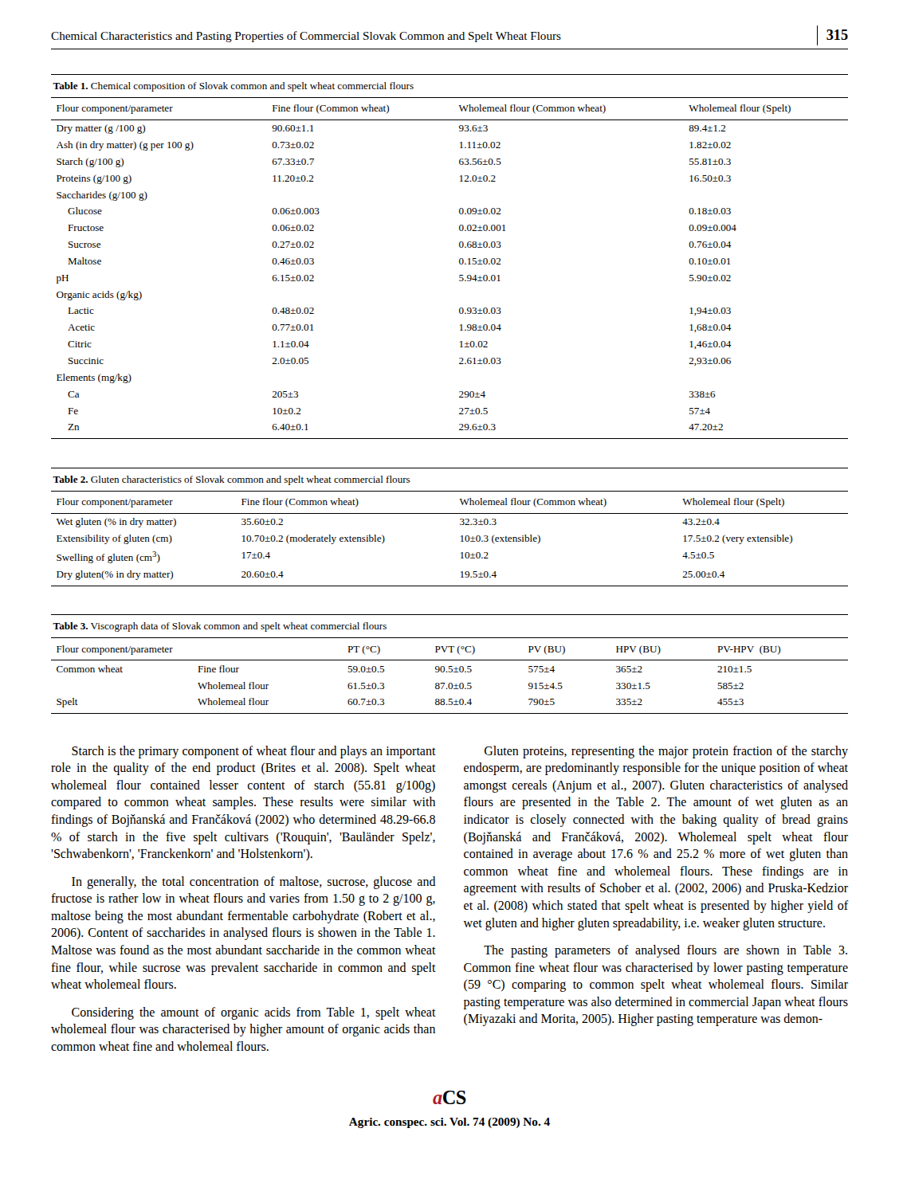Chemical Characteristics and Pasting Properties of Commercial Slovak Common and Spelt Wheat Flours 315
Table 1. Chemical composition of Slovak common and spelt wheat commercial flours
| Flour component/parameter | Fine flour (Common wheat) | Wholemeal flour (Common wheat) | Wholemeal flour (Spelt) |
| --- | --- | --- | --- |
| Dry matter (g /100 g) | 90.60±1.1 | 93.6±3 | 89.4±1.2 |
| Ash (in dry matter) (g per 100 g) | 0.73±0.02 | 1.11±0.02 | 1.82±0.02 |
| Starch (g/100 g) | 67.33±0.7 | 63.56±0.5 | 55.81±0.3 |
| Proteins (g/100 g) | 11.20±0.2 | 12.0±0.2 | 16.50±0.3 |
| Saccharides (g/100 g) | | | |
| Glucose | 0.06±0.003 | 0.09±0.02 | 0.18±0.03 |
| Fructose | 0.06±0.02 | 0.02±0.001 | 0.09±0.004 |
| Sucrose | 0.27±0.02 | 0.68±0.03 | 0.76±0.04 |
| Maltose | 0.46±0.03 | 0.15±0.02 | 0.10±0.01 |
| pH | 6.15±0.02 | 5.94±0.01 | 5.90±0.02 |
| Organic acids (g/kg) | | | |
| Lactic | 0.48±0.02 | 0.93±0.03 | 1,94±0.03 |
| Acetic | 0.77±0.01 | 1.98±0.04 | 1,68±0.04 |
| Citric | 1.1±0.04 | 1±0.02 | 1,46±0.04 |
| Succinic | 2.0±0.05 | 2.61±0.03 | 2,93±0.06 |
| Elements (mg/kg) | | | |
| Ca | 205±3 | 290±4 | 338±6 |
| Fe | 10±0.2 | 27±0.5 | 57±4 |
| Zn | 6.40±0.1 | 29.6±0.3 | 47.20±2 |
Table 2. Gluten characteristics of Slovak common and spelt wheat commercial flours
| Flour component/parameter | Fine flour (Common wheat) | Wholemeal flour (Common wheat) | Wholemeal flour (Spelt) |
| --- | --- | --- | --- |
| Wet gluten (% in dry matter) | 35.60±0.2 | 32.3±0.3 | 43.2±0.4 |
| Extensibility of gluten (cm) | 10.70±0.2 (moderately extensible) | 10±0.3 (extensible) | 17.5±0.2 (very extensible) |
| Swelling of gluten (cm 3 ) | 17±0.4 | 10±0.2 | 4.5±0.5 |
| Dry gluten(% in dry matter) | 20.60±0.4 | 19.5±0.4 | 25.00±0.4 |
Table 3. Viscograph data of Slovak common and spelt wheat commercial flours
| Flour component/parameter | PT (°C) | PVT (°C) | PV (BU) | HPV (BU) | PV-HPV (BU) |
| --- | --- | --- | --- | --- | --- |
| Common wheat | Fine flour | 59.0±0.5 | 90.5±0.5 | 575±4 | 365±2 | 210±1.5 |
| | Wholemeal flour | 61.5±0.3 | 87.0±0.5 | 915±4.5 | 330±1.5 | 585±2 |
| Spelt | Wholemeal flour | 60.7±0.3 | 88.5±0.4 | 790±5 | 335±2 | 455±3 |
Starch is the primary component of wheat flour and plays an important role in the quality of the end product (Brites et al. 2008). Spelt wheat wholemeal flour contained lesser content of starch (55.81 g/100g) compared to common wheat samples. These results were similar with findings of Bojňanská and Frančáková (2002) who determined 48.29-66.8 % of starch in the five spelt cultivars ('Rouquin', 'Bauländer Spelz', 'Schwabenkorn', 'Franckenkorn' and 'Holstenkorn').
In generally, the total concentration of maltose, sucrose, glucose and fructose is rather low in wheat flours and varies from 1.50 g to 2 g/100 g, maltose being the most abundant fermentable carbohydrate (Robert et al., 2006). Content of saccharides in analysed flours is showen in the Table 1. Maltose was found as the most abundant saccharide in the common wheat fine flour, while sucrose was prevalent saccharide in common and spelt wheat wholemeal flours.
Considering the amount of organic acids from Table 1, spelt wheat wholemeal flour was characterised by higher amount of organic acids than common wheat fine and wholemeal flours.
Gluten proteins, representing the major protein fraction of the starchy endosperm, are predominantly responsible for the unique position of wheat amongst cereals (Anjum et al., 2007). Gluten characteristics of analysed flours are presented in the Table 2. The amount of wet gluten as an indicator is closely connected with the baking quality of bread grains (Bojňanská and Frančáková, 2002). Wholemeal spelt wheat flour contained in average about 17.6 % and 25.2 % more of wet gluten than common wheat fine and wholemeal flours. These findings are in agreement with results of Schober et al. (2002, 2006) and Pruska-Kedzior et al. (2008) which stated that spelt wheat is presented by higher yield of wet gluten and higher gluten spreadability, i.e. weaker gluten structure.
The pasting parameters of analysed flours are shown in Table 3. Common fine wheat flour was characterised by lower pasting temperature (59 °C) comparing to common spelt wheat wholemeal flours. Similar pasting temperature was also determined in commercial Japan wheat flours (Miyazaki and Morita, 2005). Higher pasting temperature was demon-
a CS
Agric. conspec. sci. Vol. 74 (2009) No. 4